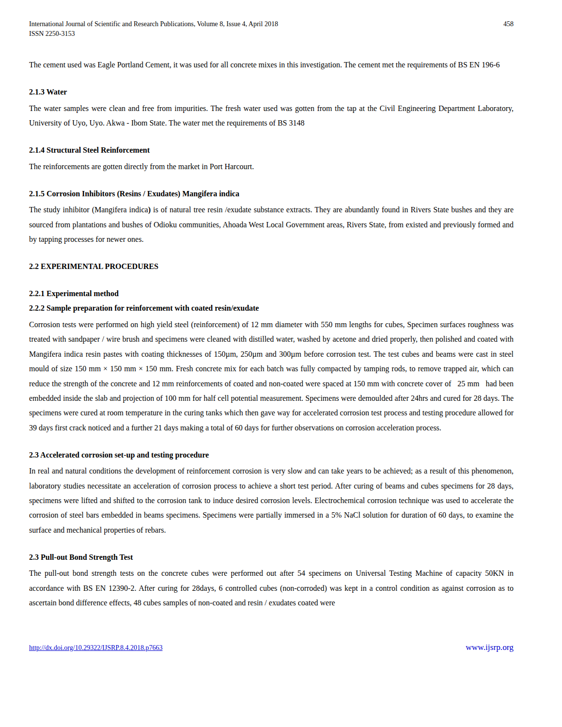458 International Journal of Scientific and Research Publications, Volume 8, Issue 4, April 2018 ISSN 2250-3153
The cement used was Eagle Portland Cement, it was used for all concrete mixes in this investigation. The cement met the requirements of BS EN 196-6
2.1.3 Water
The water samples were clean and free from impurities. The fresh water used was gotten from the tap at the Civil Engineering Department Laboratory, University of Uyo, Uyo. Akwa - Ibom State. The water met the requirements of BS 3148
2.1.4 Structural Steel Reinforcement
The reinforcements are gotten directly from the market in Port Harcourt.
2.1.5 Corrosion Inhibitors (Resins / Exudates) Mangifera indica
The study inhibitor (Mangifera indica) is of natural tree resin /exudate substance extracts. They are abundantly found in Rivers State bushes and they are sourced from plantations and bushes of Odioku communities, Ahoada West Local Government areas, Rivers State, from existed and previously formed and by tapping processes for newer ones.
2.2 EXPERIMENTAL PROCEDURES
2.2.1 Experimental method
2.2.2 Sample preparation for reinforcement with coated resin/exudate
Corrosion tests were performed on high yield steel (reinforcement) of 12 mm diameter with 550 mm lengths for cubes, Specimen surfaces roughness was treated with sandpaper / wire brush and specimens were cleaned with distilled water, washed by acetone and dried properly, then polished and coated with Mangifera indica resin pastes with coating thicknesses of 150µm, 250µm and 300µm before corrosion test. The test cubes and beams were cast in steel mould of size 150 mm × 150 mm × 150 mm. Fresh concrete mix for each batch was fully compacted by tamping rods, to remove trapped air, which can reduce the strength of the concrete and 12 mm reinforcements of coated and non-coated were spaced at 150 mm with concrete cover of 25 mm had been embedded inside the slab and projection of 100 mm for half cell potential measurement. Specimens were demoulded after 24hrs and cured for 28 days. The specimens were cured at room temperature in the curing tanks which then gave way for accelerated corrosion test process and testing procedure allowed for 39 days first crack noticed and a further 21 days making a total of 60 days for further observations on corrosion acceleration process.
2.3 Accelerated corrosion set-up and testing procedure
In real and natural conditions the development of reinforcement corrosion is very slow and can take years to be achieved; as a result of this phenomenon, laboratory studies necessitate an acceleration of corrosion process to achieve a short test period. After curing of beams and cubes specimens for 28 days, specimens were lifted and shifted to the corrosion tank to induce desired corrosion levels. Electrochemical corrosion technique was used to accelerate the corrosion of steel bars embedded in beams specimens. Specimens were partially immersed in a 5% NaCl solution for duration of 60 days, to examine the surface and mechanical properties of rebars.
2.3 Pull-out Bond Strength Test
The pull-out bond strength tests on the concrete cubes were performed out after 54 specimens on Universal Testing Machine of capacity 50KN in accordance with BS EN 12390-2. After curing for 28days, 6 controlled cubes (non-corroded) was kept in a control condition as against corrosion as to ascertain bond difference effects, 48 cubes samples of non-coated and resin / exudates coated were
http://dx.doi.org/10.29322/IJSRP.8.4.2018.p7663 www.ijsrp.org